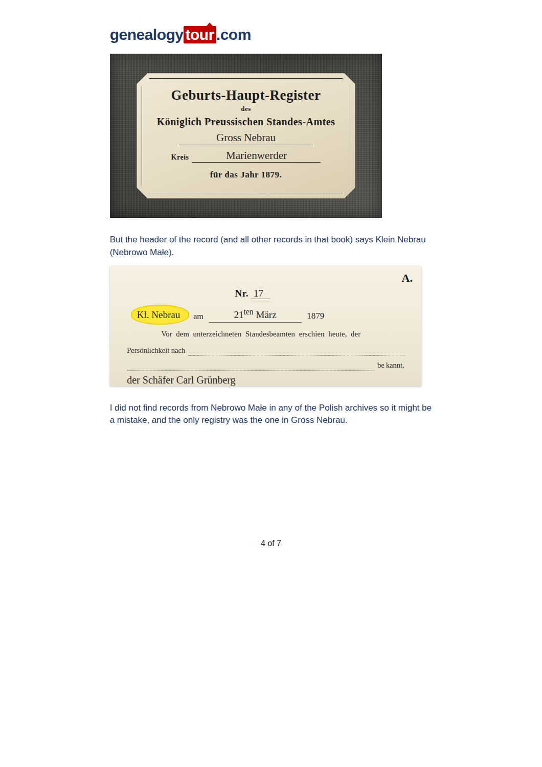genealogy tour.com
Geburts-Haupt-Register
des
Königlich Preussischen Standes-Amtes
Gross Nebrau
Kreis Marienwerder
für das Jahr 1879.
But the header of the record (and all other records in that book) says Klein Nebrau (Nebrowo Małe).
A.
Nr. 17
Kl. Nebrau am 21ten März 1879
Vor dem unterzeichneten Standesbeamten erschien heute, der
Persönlichkeit nach
bekannt,
der Schäfer Carl Grünberg
I did not find records from Nebrowo Małe in any of the Polish archives so it might be a mistake, and the only registry was the one in Gross Nebrau.
4 of 7